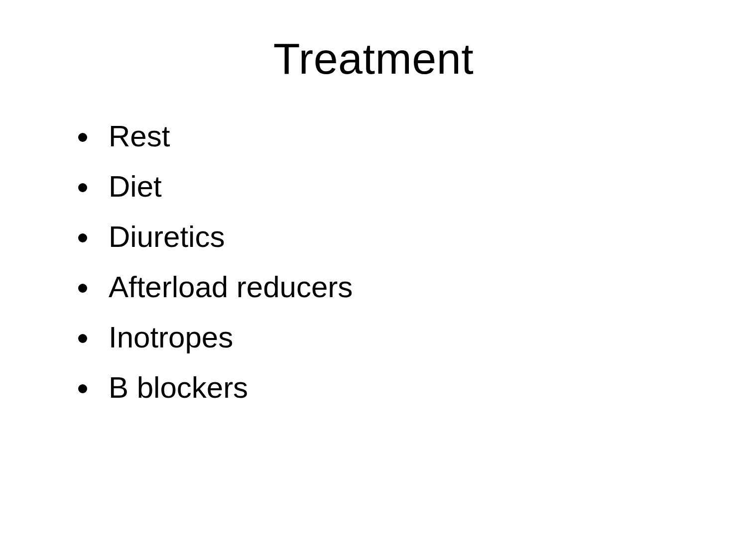Treatment
Rest
Diet
Diuretics
Afterload reducers
Inotropes
B blockers